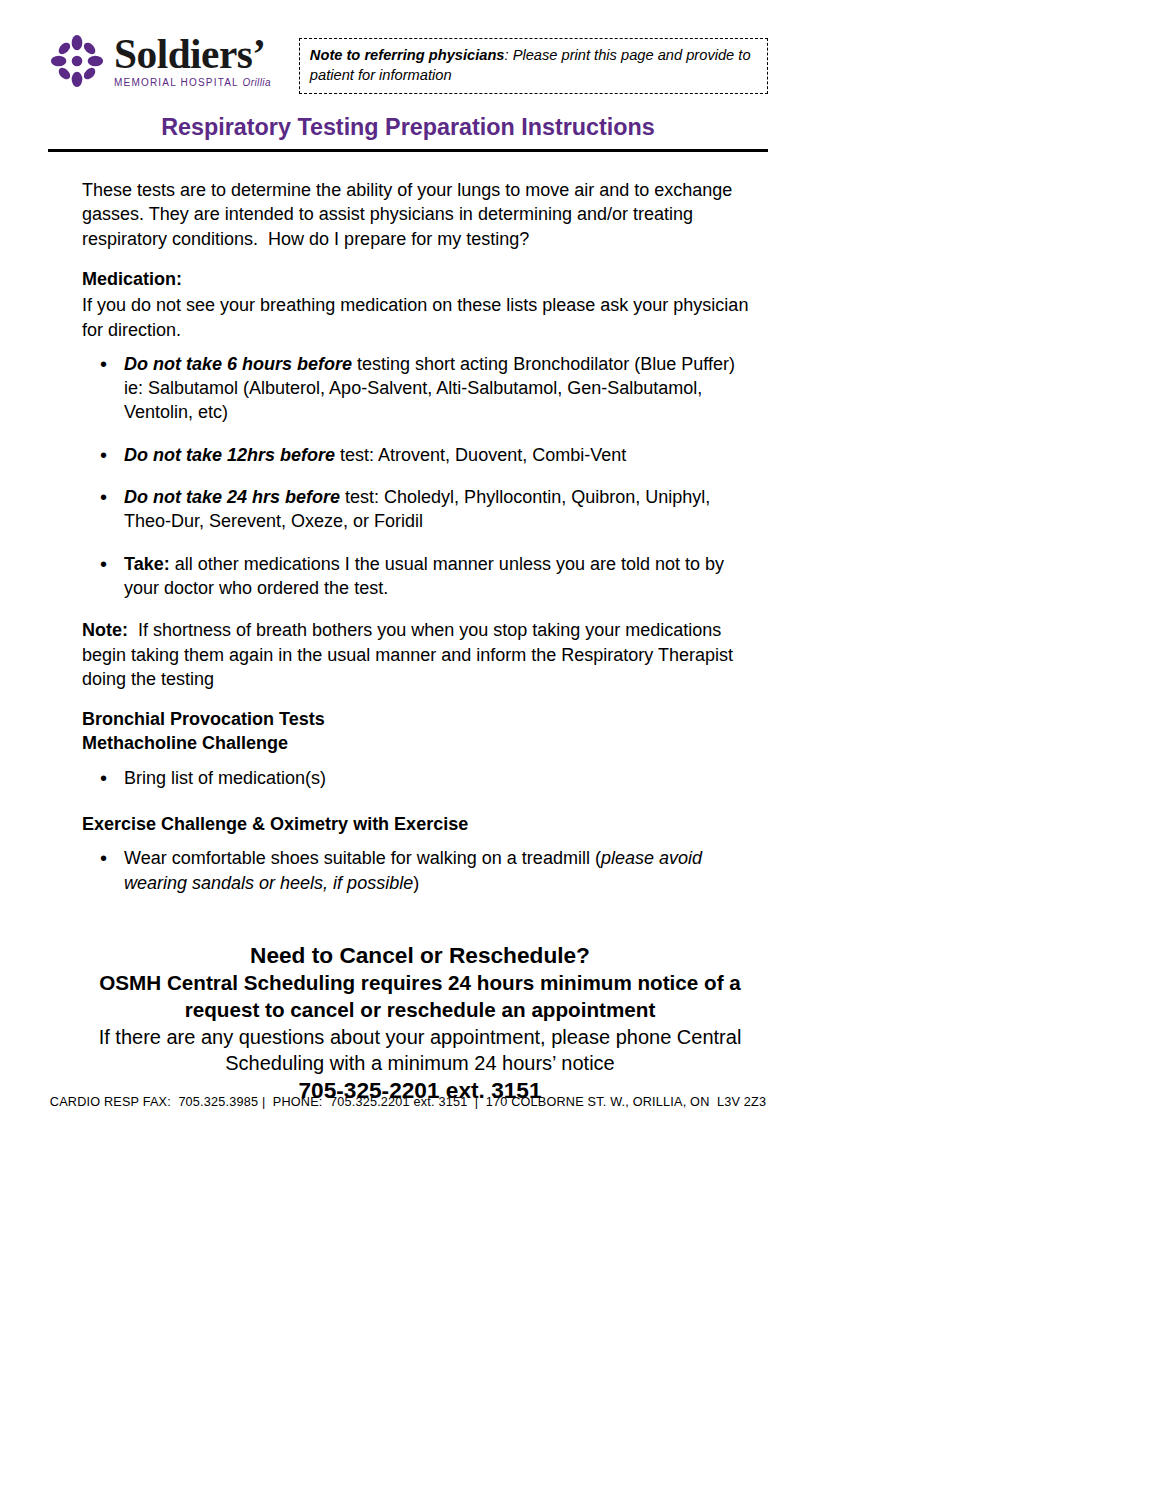Soldiers’
MEMORIAL HOSPITAL Orillia
Note to referring physicians: Please print this page and provide to patient for information
Respiratory Testing Preparation Instructions
These tests are to determine the ability of your lungs to move air and to exchange gasses. They are intended to assist physicians in determining and/or treating respiratory conditions. How do I prepare for my testing?
Medication:
If you do not see your breathing medication on these lists please ask your physician for direction.
Do not take 6 hours before testing short acting Bronchodilator (Blue Puffer) ie: Salbutamol (Albuterol, Apo-Salvent, Alti-Salbutamol, Gen-Salbutamol, Ventolin, etc)
Do not take 12hrs before test: Atrovent, Duovent, Combi-Vent
Do not take 24 hrs before test: Choledyl, Phyllocontin, Quibron, Uniphyl, Theo-Dur, Serevent, Oxeze, or Foridil
Take: all other medications I the usual manner unless you are told not to by your doctor who ordered the test.
Note: If shortness of breath bothers you when you stop taking your medications begin taking them again in the usual manner and inform the Respiratory Therapist doing the testing
Bronchial Provocation Tests
Methacholine Challenge
Bring list of medication(s)
Exercise Challenge & Oximetry with Exercise
Wear comfortable shoes suitable for walking on a treadmill (please avoid wearing sandals or heels, if possible)
Need to Cancel or Reschedule?
OSMH Central Scheduling requires 24 hours minimum notice of a request to cancel or reschedule an appointment
If there are any questions about your appointment, please phone Central Scheduling with a minimum 24 hours’ notice
705-325-2201 ext. 3151
CARDIO RESP FAX: 705.325.3985 | PHONE: 705.325.2201 ext. 3151 | 170 COLBORNE ST. W., ORILLIA, ON L3V 2Z3